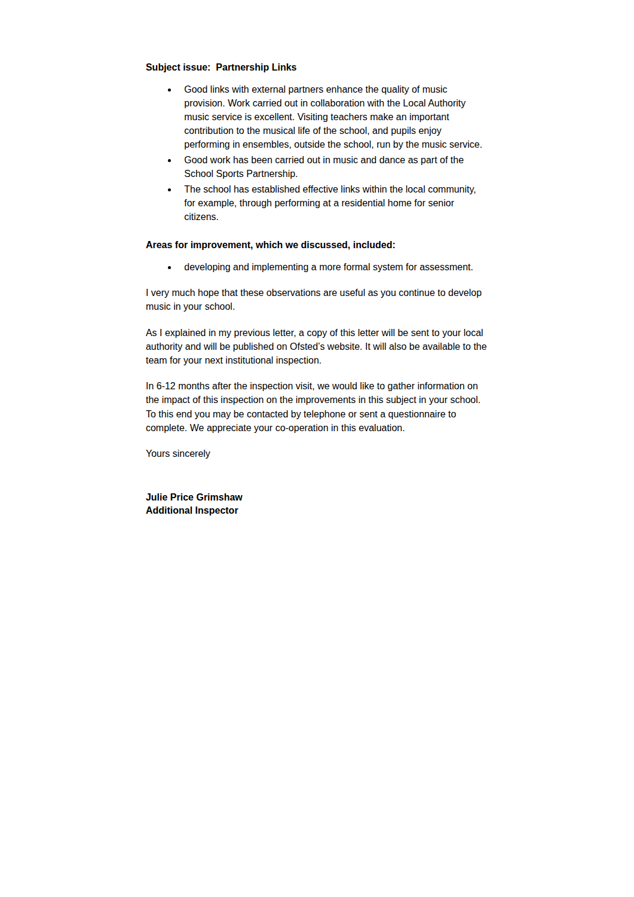Subject issue: Partnership Links
Good links with external partners enhance the quality of music provision. Work carried out in collaboration with the Local Authority music service is excellent. Visiting teachers make an important contribution to the musical life of the school, and pupils enjoy performing in ensembles, outside the school, run by the music service.
Good work has been carried out in music and dance as part of the School Sports Partnership.
The school has established effective links within the local community, for example, through performing at a residential home for senior citizens.
Areas for improvement, which we discussed, included:
developing and implementing a more formal system for assessment.
I very much hope that these observations are useful as you continue to develop music in your school.
As I explained in my previous letter, a copy of this letter will be sent to your local authority and will be published on Ofsted’s website. It will also be available to the team for your next institutional inspection.
In 6-12 months after the inspection visit, we would like to gather information on the impact of this inspection on the improvements in this subject in your school. To this end you may be contacted by telephone or sent a questionnaire to complete. We appreciate your co-operation in this evaluation.
Yours sincerely
Julie Price Grimshaw
Additional Inspector